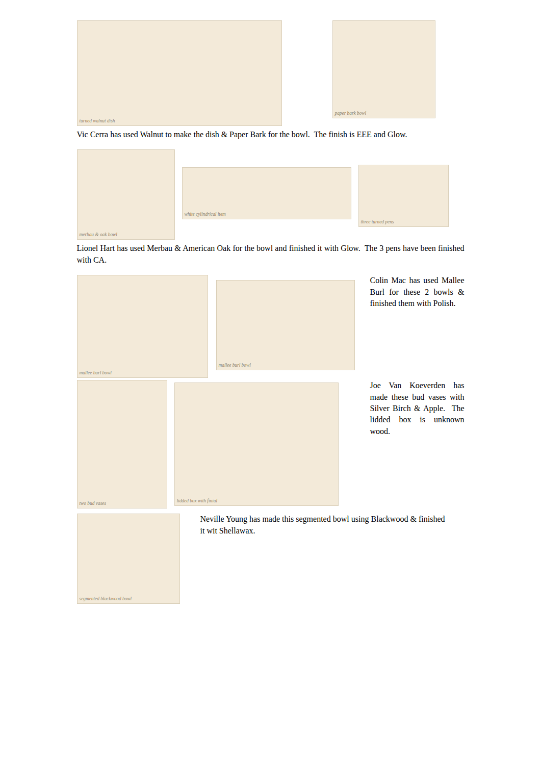turned walnut dish
paper bark bowl
Vic Cerra has used Walnut to make the dish & Paper Bark for the bowl. The finish is EEE and Glow.
merbau & oak bowl
white cylindrical item
three turned pens
Lionel Hart has used Merbau & American Oak for the bowl and finished it with Glow. The 3 pens have been finished with CA.
mallee burl bowl
mallee burl bowl
Colin Mac has used Mallee Burl for these 2 bowls & finished them with Polish.
two bud vases
lidded box with finial
Joe Van Koeverden has made these bud vases with Silver Birch & Apple. The lidded box is unknown wood.
segmented blackwood bowl
Neville Young has made this segmented bowl using Blackwood & finished it wit Shellawax.